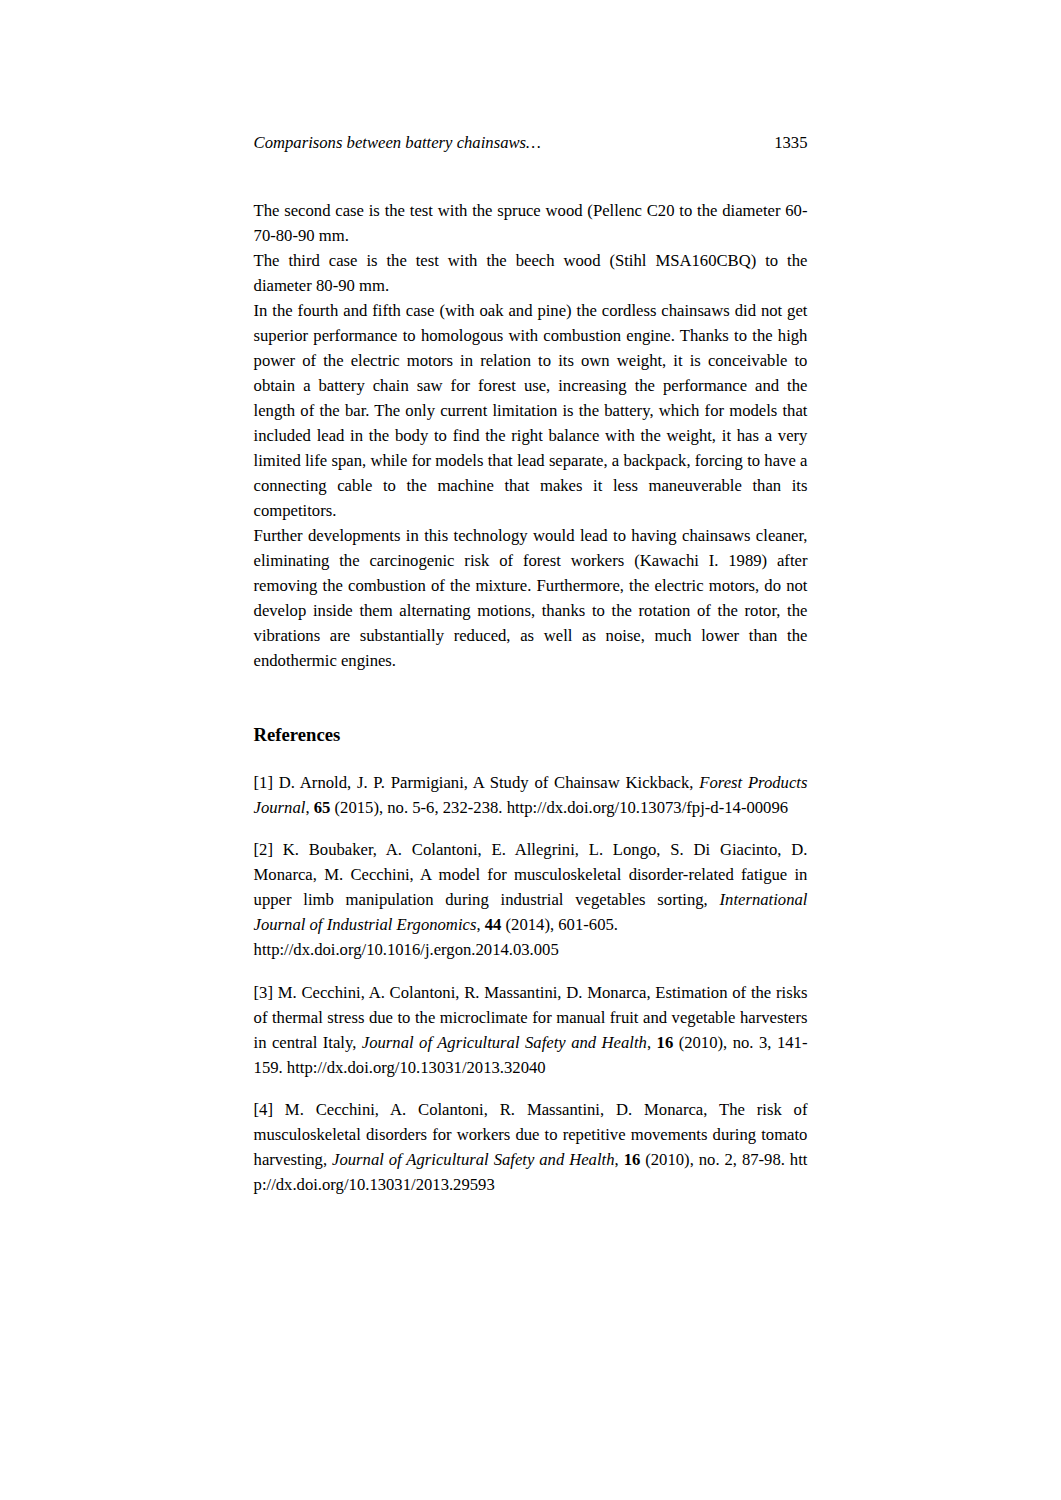Comparisons between battery chainsaws… 1335
The second case is the test with the spruce wood (Pellenc C20 to the diameter 60-70-80-90 mm.
The third case is the test with the beech wood (Stihl MSA160CBQ) to the diameter 80-90 mm.
In the fourth and fifth case (with oak and pine) the cordless chainsaws did not get superior performance to homologous with combustion engine. Thanks to the high power of the electric motors in relation to its own weight, it is conceivable to obtain a battery chain saw for forest use, increasing the performance and the length of the bar. The only current limitation is the battery, which for models that included lead in the body to find the right balance with the weight, it has a very limited life span, while for models that lead separate, a backpack, forcing to have a connecting cable to the machine that makes it less maneuverable than its competitors.
Further developments in this technology would lead to having chainsaws cleaner, eliminating the carcinogenic risk of forest workers (Kawachi I. 1989) after removing the combustion of the mixture. Furthermore, the electric motors, do not develop inside them alternating motions, thanks to the rotation of the rotor, the vibrations are substantially reduced, as well as noise, much lower than the endothermic engines.
References
[1] D. Arnold, J. P. Parmigiani, A Study of Chainsaw Kickback, Forest Products Journal, 65 (2015), no. 5-6, 232-238. http://dx.doi.org/10.13073/fpj-d-14-00096
[2] K. Boubaker, A. Colantoni, E. Allegrini, L. Longo, S. Di Giacinto, D. Monarca, M. Cecchini, A model for musculoskeletal disorder-related fatigue in upper limb manipulation during industrial vegetables sorting, International Journal of Industrial Ergonomics, 44 (2014), 601-605.
http://dx.doi.org/10.1016/j.ergon.2014.03.005
[3] M. Cecchini, A. Colantoni, R. Massantini, D. Monarca, Estimation of the risks of thermal stress due to the microclimate for manual fruit and vegetable harvesters in central Italy, Journal of Agricultural Safety and Health, 16 (2010), no. 3, 141-159. http://dx.doi.org/10.13031/2013.32040
[4] M. Cecchini, A. Colantoni, R. Massantini, D. Monarca, The risk of musculoskeletal disorders for workers due to repetitive movements during tomato harvesting, Journal of Agricultural Safety and Health, 16 (2010), no. 2, 87-98. http://dx.doi.org/10.13031/2013.29593